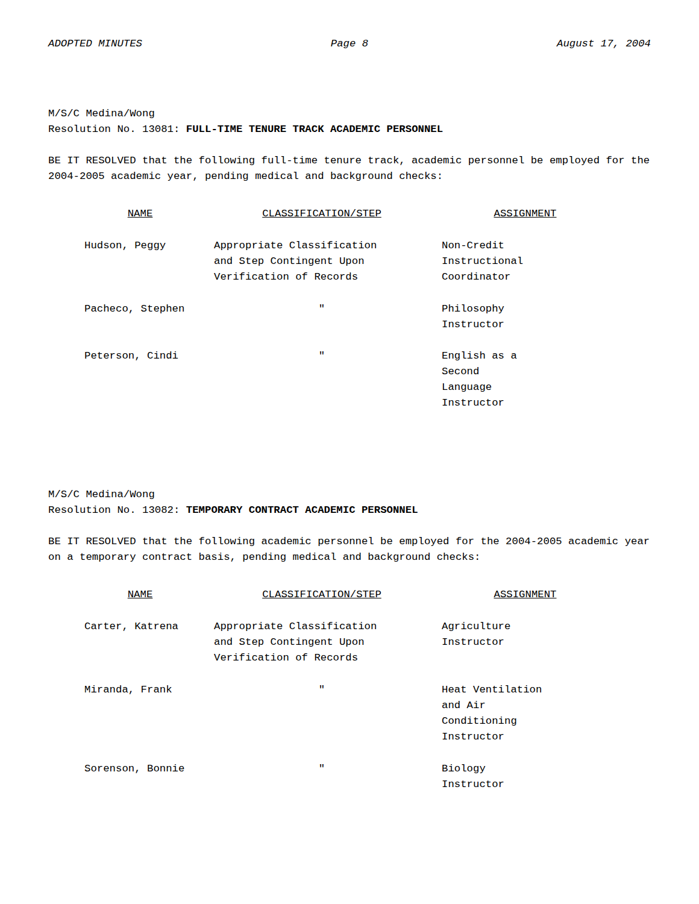ADOPTED MINUTES
Page 8
August 17, 2004
M/S/C Medina/Wong
Resolution No. 13081: FULL-TIME TENURE TRACK ACADEMIC PERSONNEL
BE IT RESOLVED that the following full-time tenure track, academic personnel be employed for the 2004-2005 academic year, pending medical and background checks:
| NAME | CLASSIFICATION/STEP | ASSIGNMENT |
| --- | --- | --- |
| Hudson, Peggy | Appropriate Classification and Step Contingent Upon Verification of Records | Non-Credit Instructional Coordinator |
| Pacheco, Stephen | " | Philosophy Instructor |
| Peterson, Cindi | " | English as a Second Language Instructor |
M/S/C Medina/Wong
Resolution No. 13082: TEMPORARY CONTRACT ACADEMIC PERSONNEL
BE IT RESOLVED that the following academic personnel be employed for the 2004-2005 academic year on a temporary contract basis, pending medical and background checks:
| NAME | CLASSIFICATION/STEP | ASSIGNMENT |
| --- | --- | --- |
| Carter, Katrena | Appropriate Classification and Step Contingent Upon Verification of Records | Agriculture Instructor |
| Miranda, Frank | " | Heat Ventilation and Air Conditioning Instructor |
| Sorenson, Bonnie | " | Biology Instructor |